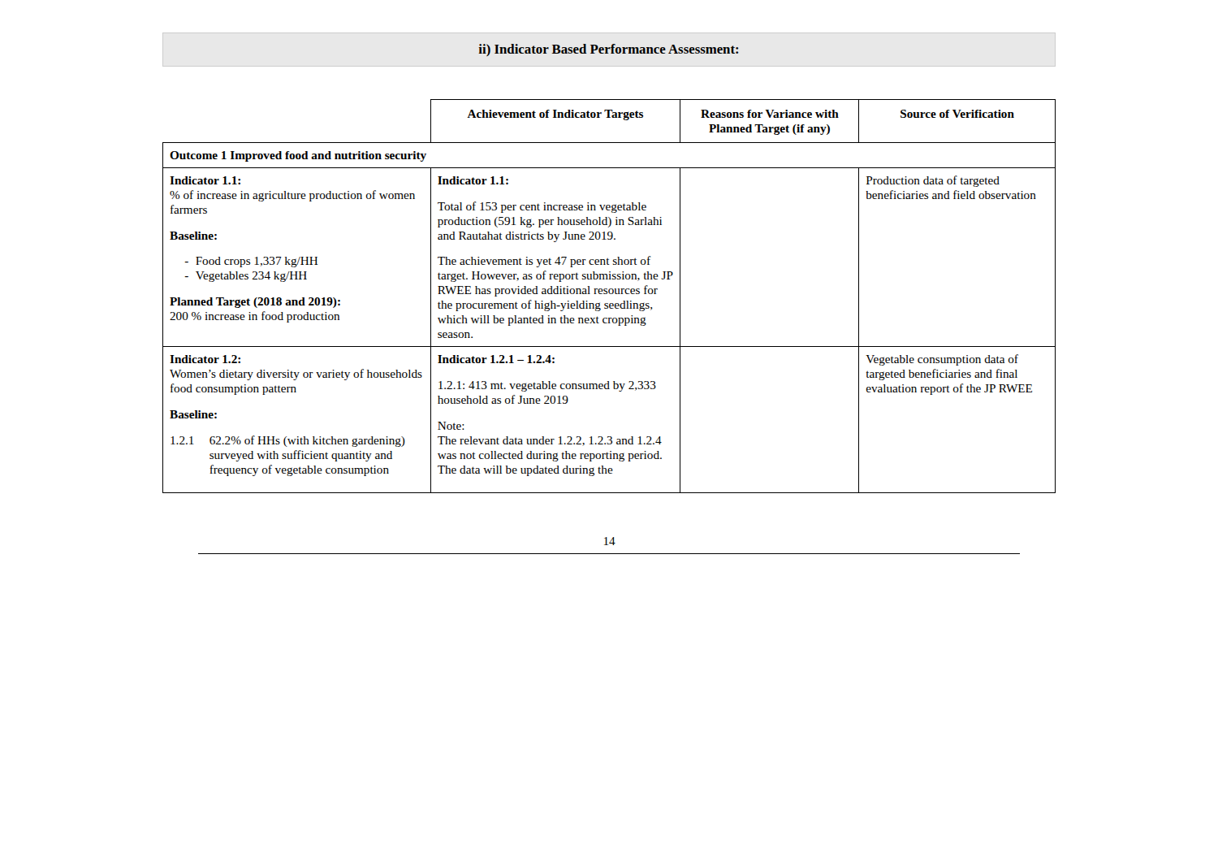ii) Indicator Based Performance Assessment:
| | Achievement of Indicator Targets | Reasons for Variance with Planned Target (if any) | Source of Verification |
| --- | --- | --- | --- |
| Outcome 1 Improved food and nutrition security |
| Indicator 1.1: % of increase in agriculture production of women farmers Baseline: Food crops 1,337 kg/HH Vegetables 234 kg/HH Planned Target (2018 and 2019): 200 % increase in food production | Indicator 1.1: Total of 153 per cent increase in vegetable production (591 kg. per household) in Sarlahi and Rautahat districts by June 2019. The achievement is yet 47 per cent short of target. However, as of report submission, the JP RWEE has provided additional resources for the procurement of high-yielding seedlings, which will be planted in the next cropping season. | | Production data of targeted beneficiaries and field observation |
| Indicator 1.2: Women’s dietary diversity or variety of households food consumption pattern Baseline: 1.2.1 62.2% of HHs (with kitchen gardening) surveyed with sufficient quantity and frequency of vegetable consumption | Indicator 1.2.1 – 1.2.4: 1.2.1: 413 mt. vegetable consumed by 2,333 household as of June 2019 Note: The relevant data under 1.2.2, 1.2.3 and 1.2.4 was not collected during the reporting period. The data will be updated during the | | Vegetable consumption data of targeted beneficiaries and final evaluation report of the JP RWEE |
14